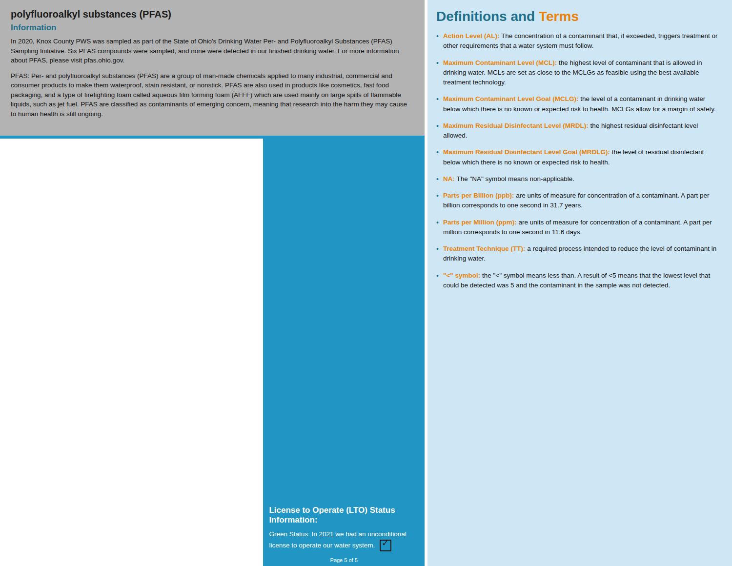polyfluoroalkyl substances (PFAS)
Information
In 2020, Knox County PWS was sampled as part of the State of Ohio's Drinking Water Per- and Polyfluoroalkyl Substances (PFAS) Sampling Initiative. Six PFAS compounds were sampled, and none were detected in our finished drinking water. For more information about PFAS, please visit pfas.ohio.gov.
PFAS: Per- and polyfluoroalkyl substances (PFAS) are a group of man-made chemicals applied to many industrial, commercial and consumer products to make them waterproof, stain resistant, or nonstick. PFAS are also used in products like cosmetics, fast food packaging, and a type of firefighting foam called aqueous film forming foam (AFFF) which are used mainly on large spills of flammable liquids, such as jet fuel. PFAS are classified as contaminants of emerging concern, meaning that research into the harm they may cause to human health is still ongoing.
License to Operate (LTO) Status Information:
Green Status: In 2021 we had an unconditional license to operate our water system.
Page 5 of 5
Definitions and Terms
Action Level (AL): The concentration of a contaminant that, if exceeded, triggers treatment or other requirements that a water system must follow.
Maximum Contaminant Level (MCL): the highest level of contaminant that is allowed in drinking water. MCLs are set as close to the MCLGs as feasible using the best available treatment technology.
Maximum Contaminant Level Goal (MCLG): the level of a contaminant in drinking water below which there is no known or expected risk to health. MCLGs allow for a margin of safety.
Maximum Residual Disinfectant Level (MRDL): the highest residual disinfectant level allowed.
Maximum Residual Disinfectant Level Goal (MRDLG): the level of residual disinfectant below which there is no known or expected risk to health.
NA: The "NA" symbol means non-applicable.
Parts per Billion (ppb): are units of measure for concentration of a contaminant. A part per billion corresponds to one second in 31.7 years.
Parts per Million (ppm): are units of measure for concentration of a contaminant. A part per million corresponds to one second in 11.6 days.
Treatment Technique (TT): a required process intended to reduce the level of contaminant in drinking water.
"<" symbol: the "<" symbol means less than. A result of <5 means that the lowest level that could be detected was 5 and the contaminant in the sample was not detected.